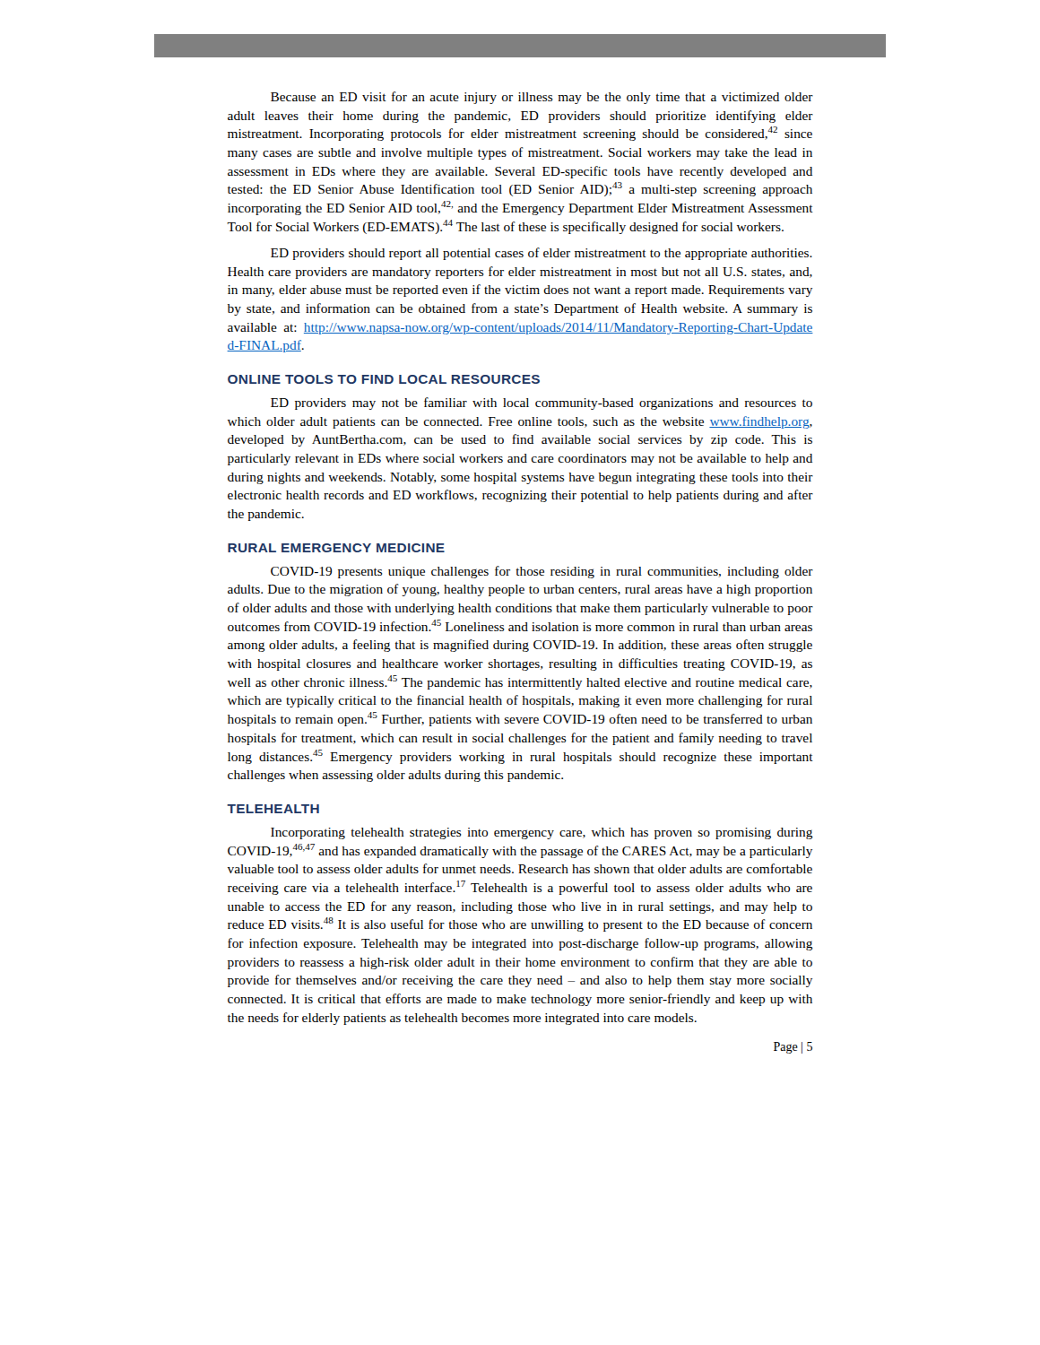Because an ED visit for an acute injury or illness may be the only time that a victimized older adult leaves their home during the pandemic, ED providers should prioritize identifying elder mistreatment. Incorporating protocols for elder mistreatment screening should be considered,42 since many cases are subtle and involve multiple types of mistreatment. Social workers may take the lead in assessment in EDs where they are available. Several ED-specific tools have recently developed and tested: the ED Senior Abuse Identification tool (ED Senior AID);43 a multi-step screening approach incorporating the ED Senior AID tool,42, and the Emergency Department Elder Mistreatment Assessment Tool for Social Workers (ED-EMATS).44 The last of these is specifically designed for social workers.
ED providers should report all potential cases of elder mistreatment to the appropriate authorities. Health care providers are mandatory reporters for elder mistreatment in most but not all U.S. states, and, in many, elder abuse must be reported even if the victim does not want a report made. Requirements vary by state, and information can be obtained from a state’s Department of Health website. A summary is available at: http://www.napsa-now.org/wp-content/uploads/2014/11/Mandatory-Reporting-Chart-Updated-FINAL.pdf.
Online Tools to Find Local Resources
ED providers may not be familiar with local community-based organizations and resources to which older adult patients can be connected. Free online tools, such as the website www.findhelp.org, developed by AuntBertha.com, can be used to find available social services by zip code. This is particularly relevant in EDs where social workers and care coordinators may not be available to help and during nights and weekends. Notably, some hospital systems have begun integrating these tools into their electronic health records and ED workflows, recognizing their potential to help patients during and after the pandemic.
Rural Emergency Medicine
COVID-19 presents unique challenges for those residing in rural communities, including older adults. Due to the migration of young, healthy people to urban centers, rural areas have a high proportion of older adults and those with underlying health conditions that make them particularly vulnerable to poor outcomes from COVID-19 infection.45 Loneliness and isolation is more common in rural than urban areas among older adults, a feeling that is magnified during COVID-19. In addition, these areas often struggle with hospital closures and healthcare worker shortages, resulting in difficulties treating COVID-19, as well as other chronic illness.45 The pandemic has intermittently halted elective and routine medical care, which are typically critical to the financial health of hospitals, making it even more challenging for rural hospitals to remain open.45 Further, patients with severe COVID-19 often need to be transferred to urban hospitals for treatment, which can result in social challenges for the patient and family needing to travel long distances.45 Emergency providers working in rural hospitals should recognize these important challenges when assessing older adults during this pandemic.
Telehealth
Incorporating telehealth strategies into emergency care, which has proven so promising during COVID-19,46,47 and has expanded dramatically with the passage of the CARES Act, may be a particularly valuable tool to assess older adults for unmet needs. Research has shown that older adults are comfortable receiving care via a telehealth interface.17 Telehealth is a powerful tool to assess older adults who are unable to access the ED for any reason, including those who live in in rural settings, and may help to reduce ED visits.48 It is also useful for those who are unwilling to present to the ED because of concern for infection exposure. Telehealth may be integrated into post-discharge follow-up programs, allowing providers to reassess a high-risk older adult in their home environment to confirm that they are able to provide for themselves and/or receiving the care they need – and also to help them stay more socially connected. It is critical that efforts are made to make technology more senior-friendly and keep up with the needs for elderly patients as telehealth becomes more integrated into care models.
Page | 5